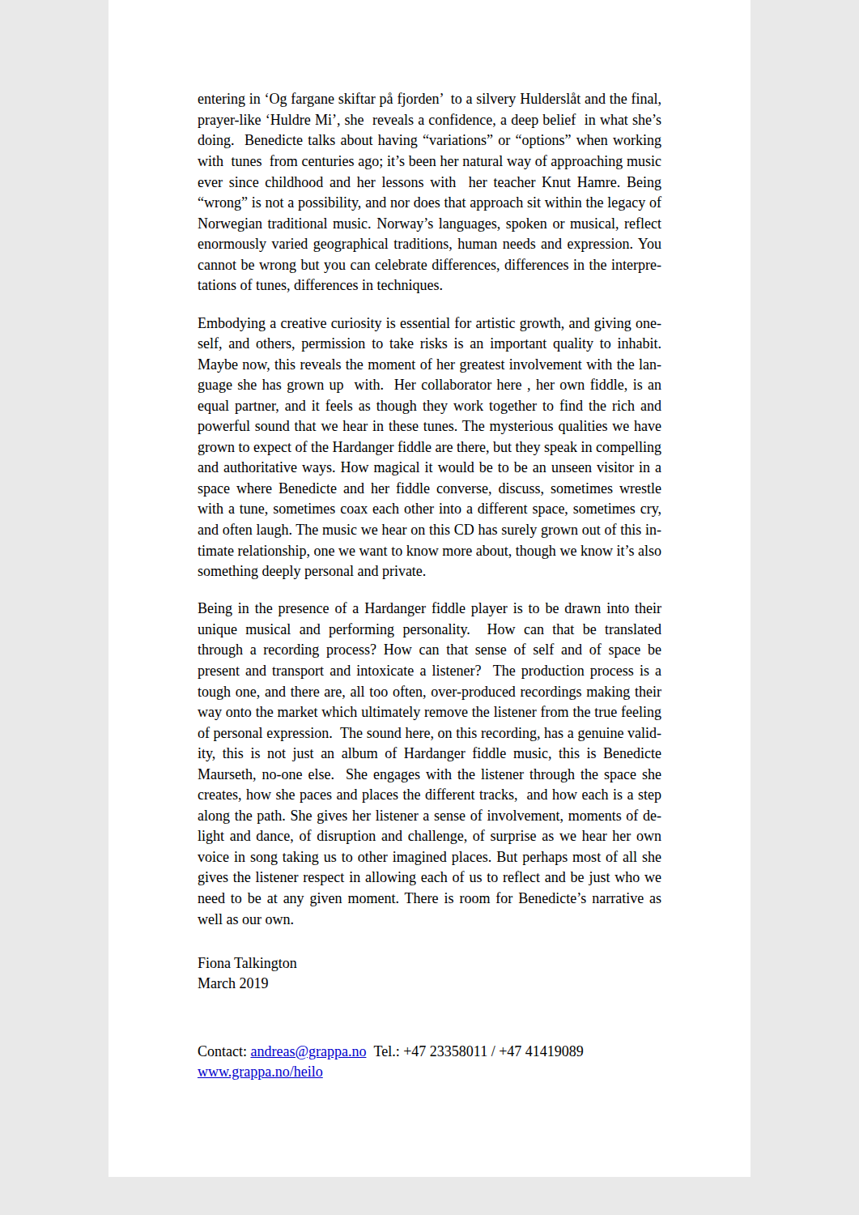entering in ‘Og fargane skiftar på fjorden’ to a silvery Hulderslåt and the final, prayer-like ‘Huldre Mi’, she reveals a confidence, a deep belief in what she’s doing. Benedicte talks about having “variations” or “options” when working with tunes from centuries ago; it’s been her natural way of approaching music ever since childhood and her lessons with her teacher Knut Hamre. Being “wrong” is not a possibility, and nor does that approach sit within the legacy of Norwegian traditional music. Norway’s languages, spoken or musical, reflect enormously varied geographical traditions, human needs and expression. You cannot be wrong but you can celebrate differences, differences in the interpretations of tunes, differences in techniques.
Embodying a creative curiosity is essential for artistic growth, and giving oneself, and others, permission to take risks is an important quality to inhabit. Maybe now, this reveals the moment of her greatest involvement with the language she has grown up with. Her collaborator here , her own fiddle, is an equal partner, and it feels as though they work together to find the rich and powerful sound that we hear in these tunes. The mysterious qualities we have grown to expect of the Hardanger fiddle are there, but they speak in compelling and authoritative ways. How magical it would be to be an unseen visitor in a space where Benedicte and her fiddle converse, discuss, sometimes wrestle with a tune, sometimes coax each other into a different space, sometimes cry, and often laugh. The music we hear on this CD has surely grown out of this intimate relationship, one we want to know more about, though we know it’s also something deeply personal and private.
Being in the presence of a Hardanger fiddle player is to be drawn into their unique musical and performing personality. How can that be translated through a recording process? How can that sense of self and of space be present and transport and intoxicate a listener? The production process is a tough one, and there are, all too often, over-produced recordings making their way onto the market which ultimately remove the listener from the true feeling of personal expression. The sound here, on this recording, has a genuine validity, this is not just an album of Hardanger fiddle music, this is Benedicte Maurseth, no-one else. She engages with the listener through the space she creates, how she paces and places the different tracks, and how each is a step along the path. She gives her listener a sense of involvement, moments of delight and dance, of disruption and challenge, of surprise as we hear her own voice in song taking us to other imagined places. But perhaps most of all she gives the listener respect in allowing each of us to reflect and be just who we need to be at any given moment. There is room for Benedicte’s narrative as well as our own.
Fiona Talkington
March 2019
Contact: andreas@grappa.no Tel.: +47 23358011 / +47 41419089
www.grappa.no/heilo